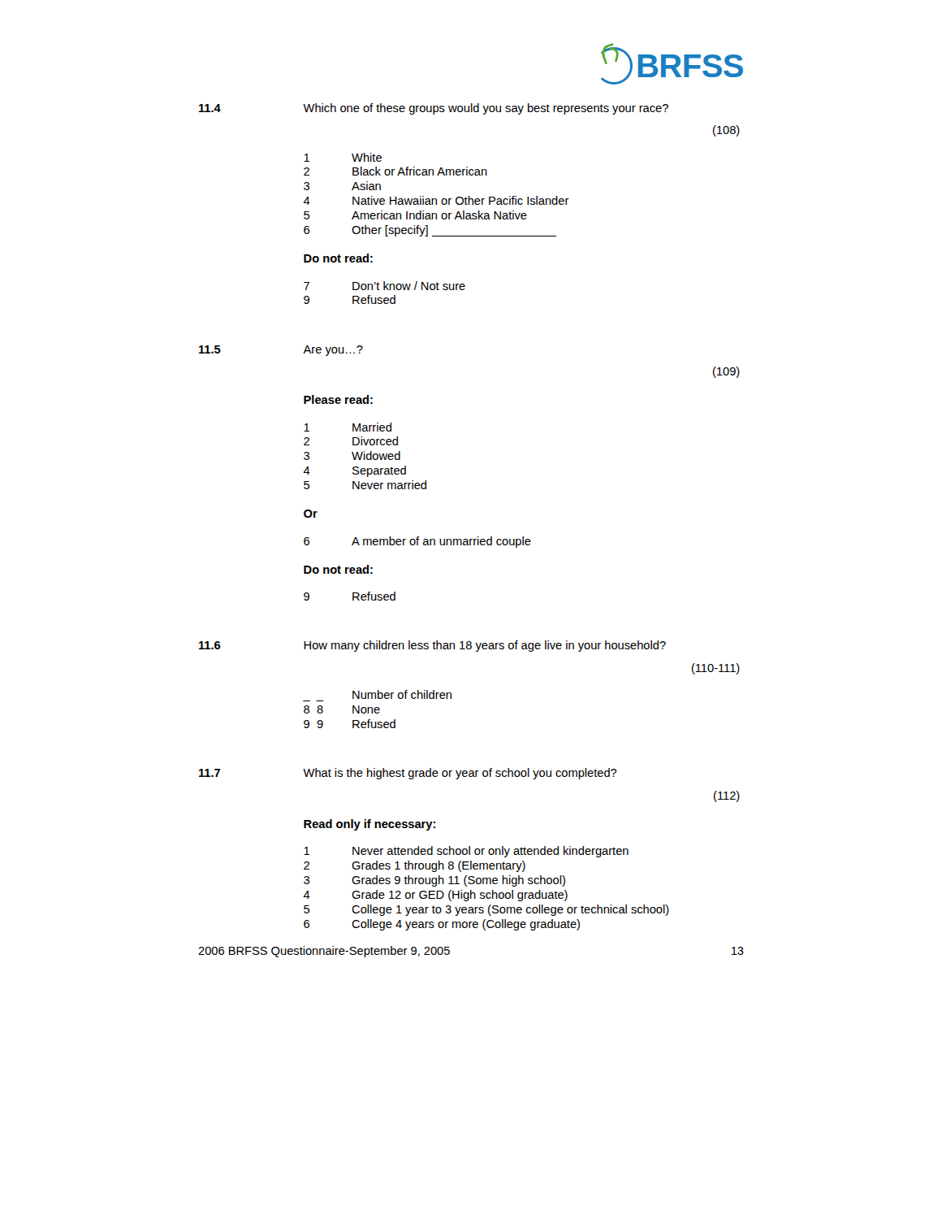BRFSS
11.4
Which one of these groups would you say best represents your race?
(108)
1
White
2
Black or African American
3
Asian
4
Native Hawaiian or Other Pacific Islander
5
American Indian or Alaska Native
6
Other [specify]
Do not read:
7
Don’t know / Not sure
9
Refused
11.5
Are you…?
(109)
Please read:
1
Married
2
Divorced
3
Widowed
4
Separated
5
Never married
Or
6
A member of an unmarried couple
Do not read:
9
Refused
11.6
How many children less than 18 years of age live in your household?
(110-111)
_ _
Number of children
8 8
None
9 9
Refused
11.7
What is the highest grade or year of school you completed?
(112)
Read only if necessary:
1
Never attended school or only attended kindergarten
2
Grades 1 through 8 (Elementary)
3
Grades 9 through 11 (Some high school)
4
Grade 12 or GED (High school graduate)
5
College 1 year to 3 years (Some college or technical school)
6
College 4 years or more (College graduate)
2006 BRFSS Questionnaire-September 9, 2005
13